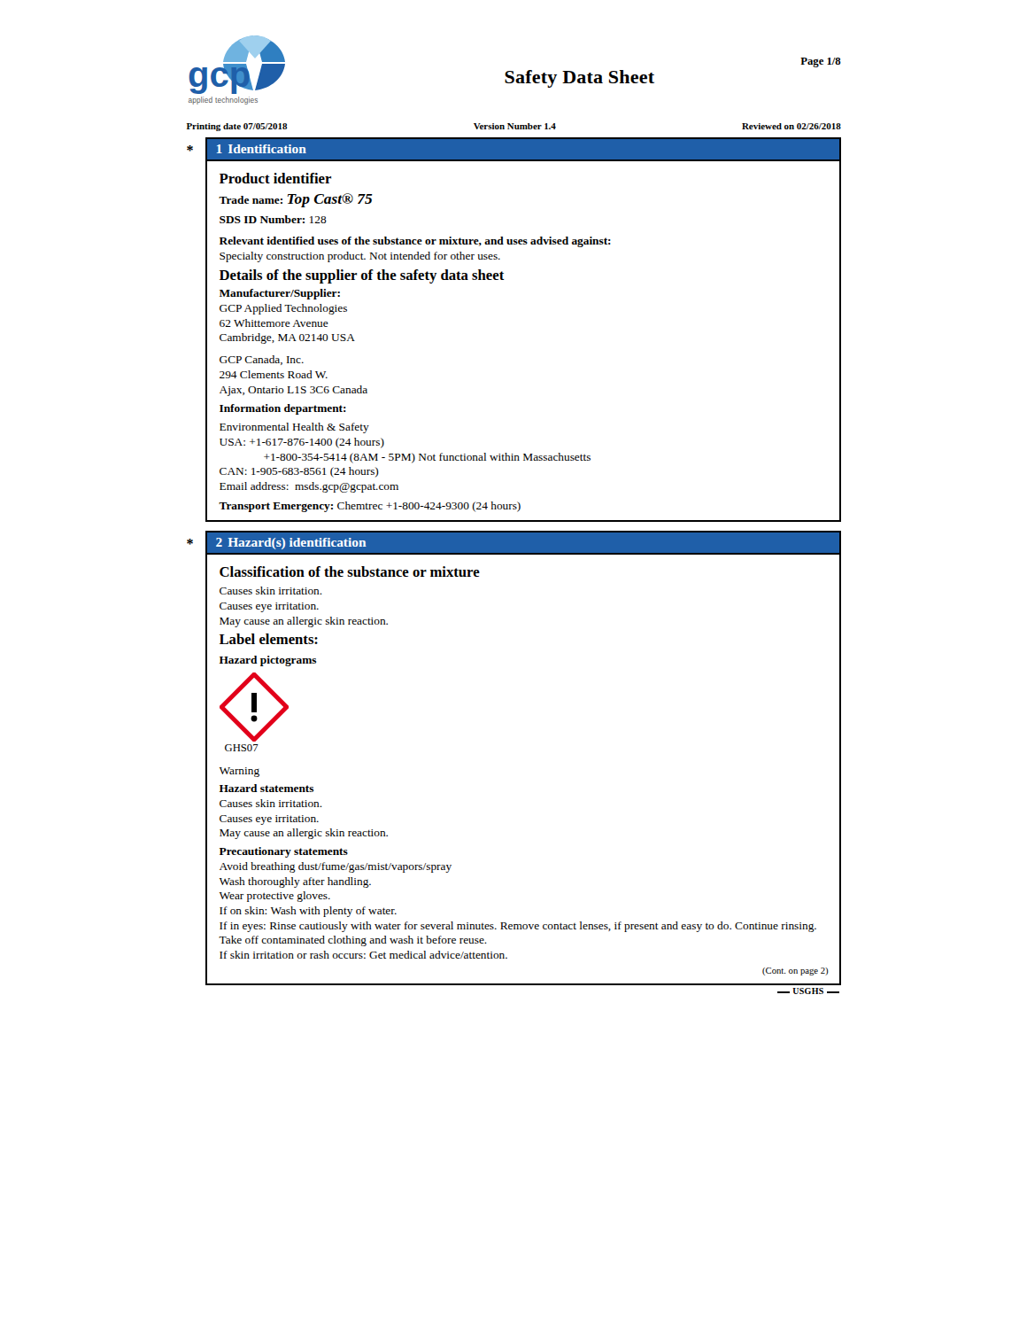gcp
applied technologies
Safety Data Sheet
Page 1/8
Printing date 07/05/2018
Version Number 1.4
Reviewed on 02/26/2018
*
1 Identification
Product identifier
Trade name: Top Cast® 75
SDS ID Number: 128
Relevant identified uses of the substance or mixture, and uses advised against:
Specialty construction product. Not intended for other uses.
Details of the supplier of the safety data sheet
Manufacturer/Supplier:
GCP Applied Technologies
62 Whittemore Avenue
Cambridge, MA 02140 USA
GCP Canada, Inc.
294 Clements Road W.
Ajax, Ontario L1S 3C6 Canada
Information department:
Environmental Health & Safety
USA: +1-617-876-1400 (24 hours)
+1-800-354-5414 (8AM - 5PM) Not functional within Massachusetts
CAN: 1-905-683-8561 (24 hours)
Email address: msds.gcp@gcpat.com
Transport Emergency: Chemtrec +1-800-424-9300 (24 hours)
*
2 Hazard(s) identification
Classification of the substance or mixture
Causes skin irritation.
Causes eye irritation.
May cause an allergic skin reaction.
Label elements:
Hazard pictograms
GHS07
Warning
Hazard statements
Causes skin irritation.
Causes eye irritation.
May cause an allergic skin reaction.
Precautionary statements
Avoid breathing dust/fume/gas/mist/vapors/spray
Wash thoroughly after handling.
Wear protective gloves.
If on skin: Wash with plenty of water.
If in eyes: Rinse cautiously with water for several minutes. Remove contact lenses, if present and easy to do. Continue rinsing.
Take off contaminated clothing and wash it before reuse.
If skin irritation or rash occurs: Get medical advice/attention.
(Cont. on page 2)
USGHS